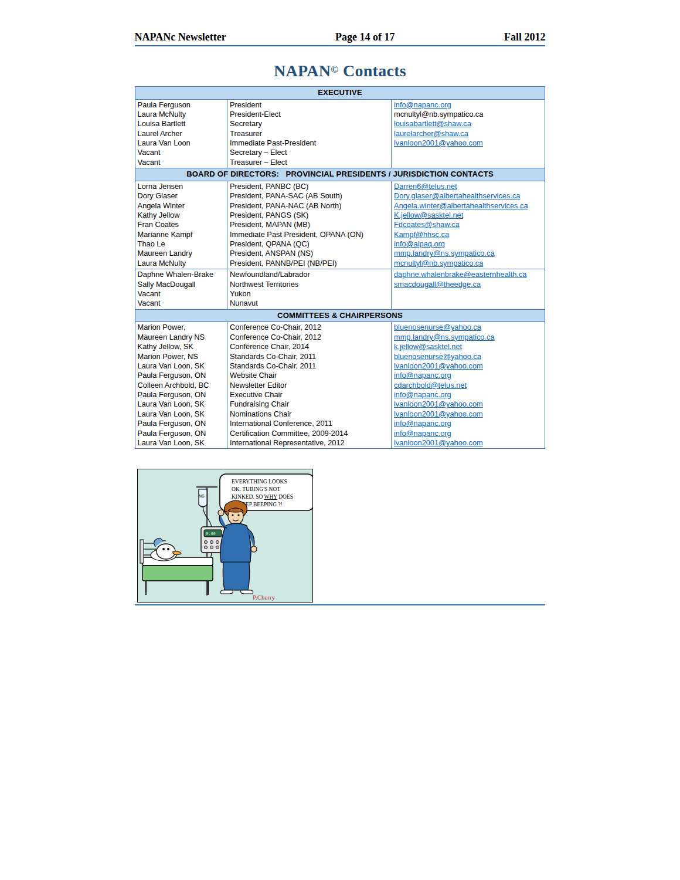NAPANc Newsletter
Page 14 of 17
Fall 2012
NAPAN© Contacts
| EXECUTIVE |
| --- |
| Paula Ferguson Laura McNulty Louisa Bartlett Laurel Archer Laura Van Loon Vacant Vacant | President President-Elect Secretary Treasurer Immediate Past-President Secretary – Elect Treasurer – Elect | info@napanc.org mcnultyl@nb.sympatico.ca louisabartlett@shaw.ca laurelarcher@shaw.ca lvanloon2001@yahoo.com |
| BOARD OF DIRECTORS: PROVINCIAL PRESIDENTS / JURISDICTION CONTACTS |
| Lorna Jensen Dory Glaser Angela Winter Kathy Jellow Fran Coates Marianne Kampf Thao Le Maureen Landry Laura McNulty | President, PANBC (BC) President, PANA-SAC (AB South) President, PANA-NAC (AB North) President, PANGS (SK) President, MAPAN (MB) Immediate Past President, OPANA (ON) President, QPANA (QC) President, ANSPAN (NS) President, PANNB/PEI (NB/PEI) | Darren6@telus.net Dory.glaser@albertahealthservices.ca Angela.winter@albertahealthservices.ca K.jellow@sasktel.net Fdcoates@shaw.ca Kampf@hhsc.ca info@aipaq.org mmp.landry@ns.sympatico.ca mcnultyl@nb.sympatico.ca |
| Daphne Whalen-Brake Sally MacDougall Vacant Vacant | Newfoundland/Labrador Northwest Territories Yukon Nunavut | daphne.whalenbrake@easternhealth.ca smacdougall@theedge.ca |
| COMMITTEES & CHAIRPERSONS |
| Marion Power, Maureen Landry NS Kathy Jellow, SK Marion Power, NS Laura Van Loon, SK Paula Ferguson, ON Colleen Archbold, BC Paula Ferguson, ON Laura Van Loon, SK Laura Van Loon, SK Paula Ferguson, ON Paula Ferguson, ON Laura Van Loon, SK | Conference Co-Chair, 2012 Conference Co-Chair, 2012 Conference Chair, 2014 Standards Co-Chair, 2011 Standards Co-Chair, 2011 Website Chair Newsletter Editor Executive Chair Fundraising Chair Nominations Chair International Conference, 2011 Certification Committee, 2009-2014 International Representative, 2012 | bluenosenurse@yahoo.ca mmp.landry@ns.sympatico.ca k.jellow@sasktel.net bluenosenurse@yahoo.ca lvanloon2001@yahoo.com info@napanc.org cdarchbold@telus.net info@napanc.org lvanloon2001@yahoo.com lvanloon2001@yahoo.com info@napanc.org info@napanc.org lvanloon2001@yahoo.com |
EVERYTHING LOOKS OK. TUBING'S NOT KINKED. SO WHY DOES IT KEEP BEEPING ?! NS 0.00 P.Cherry